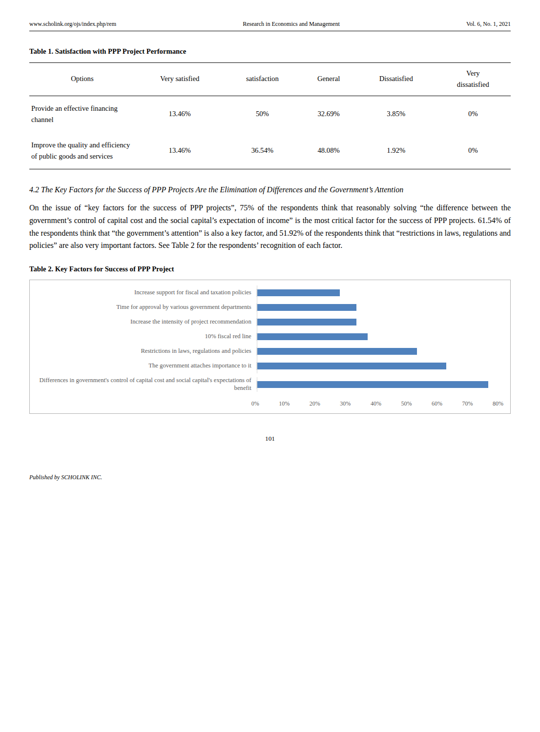www.scholink.org/ojs/index.php/rem Research in Economics and Management Vol. 6, No. 1, 2021
Table 1. Satisfaction with PPP Project Performance
| Options | Very satisfied | satisfaction | General | Dissatisfied | Very dissatisfied |
| --- | --- | --- | --- | --- | --- |
| Provide an effective financing channel | 13.46% | 50% | 32.69% | 3.85% | 0% |
| Improve the quality and efficiency of public goods and services | 13.46% | 36.54% | 48.08% | 1.92% | 0% |
4.2 The Key Factors for the Success of PPP Projects Are the Elimination of Differences and the Government’s Attention
On the issue of “key factors for the success of PPP projects”, 75% of the respondents think that reasonably solving “the difference between the government’s control of capital cost and the social capital’s expectation of income” is the most critical factor for the success of PPP projects. 61.54% of the respondents think that “the government’s attention” is also a key factor, and 51.92% of the respondents think that “restrictions in laws, regulations and policies” are also very important factors. See Table 2 for the respondents’ recognition of each factor.
Table 2. Key Factors for Success of PPP Project
Increase support for fiscal and taxation policies
Time for approval by various government departments
Increase the intensity of project recommendation
10% fiscal red line
Restrictions in laws, regulations and policies
The government attaches importance to it
Differences in government's control of capital cost and social capital's expectations of benefit
0% 10% 20% 30% 40% 50% 60% 70% 80%
101
Published by SCHOLINK INC.